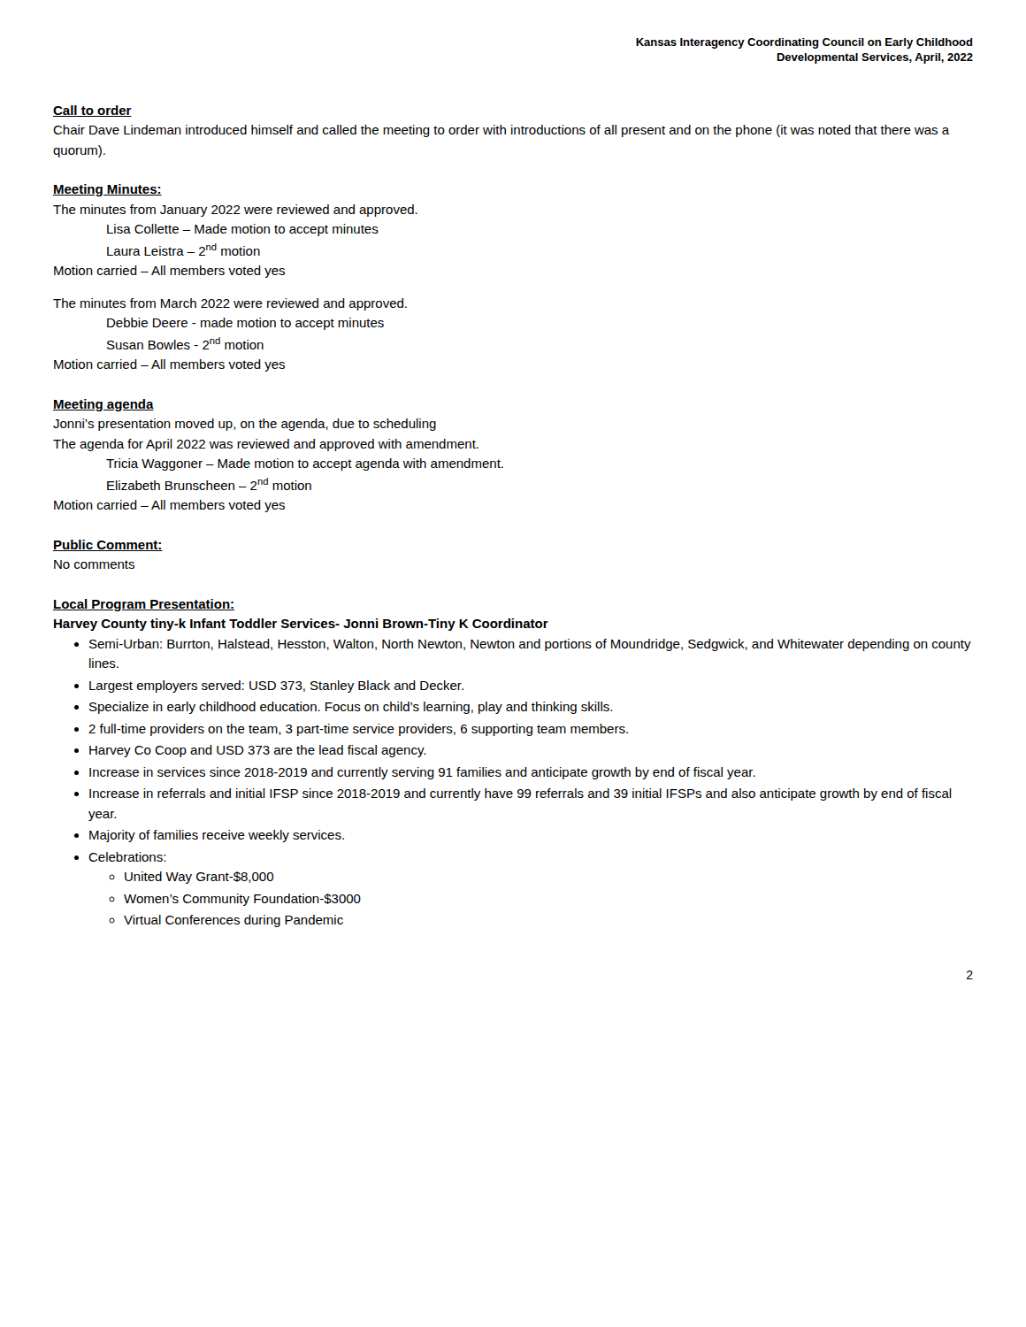Kansas Interagency Coordinating Council on Early Childhood
Developmental Services, April, 2022
Call to order
Chair Dave Lindeman introduced himself and called the meeting to order with introductions of all present and on the phone (it was noted that there was a quorum).
Meeting Minutes:
The minutes from January 2022 were reviewed and approved.
Lisa Collette – Made motion to accept minutes
Laura Leistra – 2nd motion
Motion carried – All members voted yes
The minutes from March 2022 were reviewed and approved.
Debbie Deere - made motion to accept minutes
Susan Bowles - 2nd motion
Motion carried – All members voted yes
Meeting agenda
Jonni’s presentation moved up, on the agenda, due to scheduling
The agenda for April 2022 was reviewed and approved with amendment.
Tricia Waggoner – Made motion to accept agenda with amendment.
Elizabeth Brunscheen – 2nd motion
Motion carried – All members voted yes
Public Comment:
No comments
Local Program Presentation:
Harvey County tiny-k Infant Toddler Services- Jonni Brown-Tiny K Coordinator
Semi-Urban: Burrton, Halstead, Hesston, Walton, North Newton, Newton and portions of Moundridge, Sedgwick, and Whitewater depending on county lines.
Largest employers served: USD 373, Stanley Black and Decker.
Specialize in early childhood education. Focus on child’s learning, play and thinking skills.
2 full-time providers on the team, 3 part-time service providers, 6 supporting team members.
Harvey Co Coop and USD 373 are the lead fiscal agency.
Increase in services since 2018-2019 and currently serving 91 families and anticipate growth by end of fiscal year.
Increase in referrals and initial IFSP since 2018-2019 and currently have 99 referrals and 39 initial IFSPs and also anticipate growth by end of fiscal year.
Majority of families receive weekly services.
Celebrations:
United Way Grant-$8,000
Women’s Community Foundation-$3000
Virtual Conferences during Pandemic
2